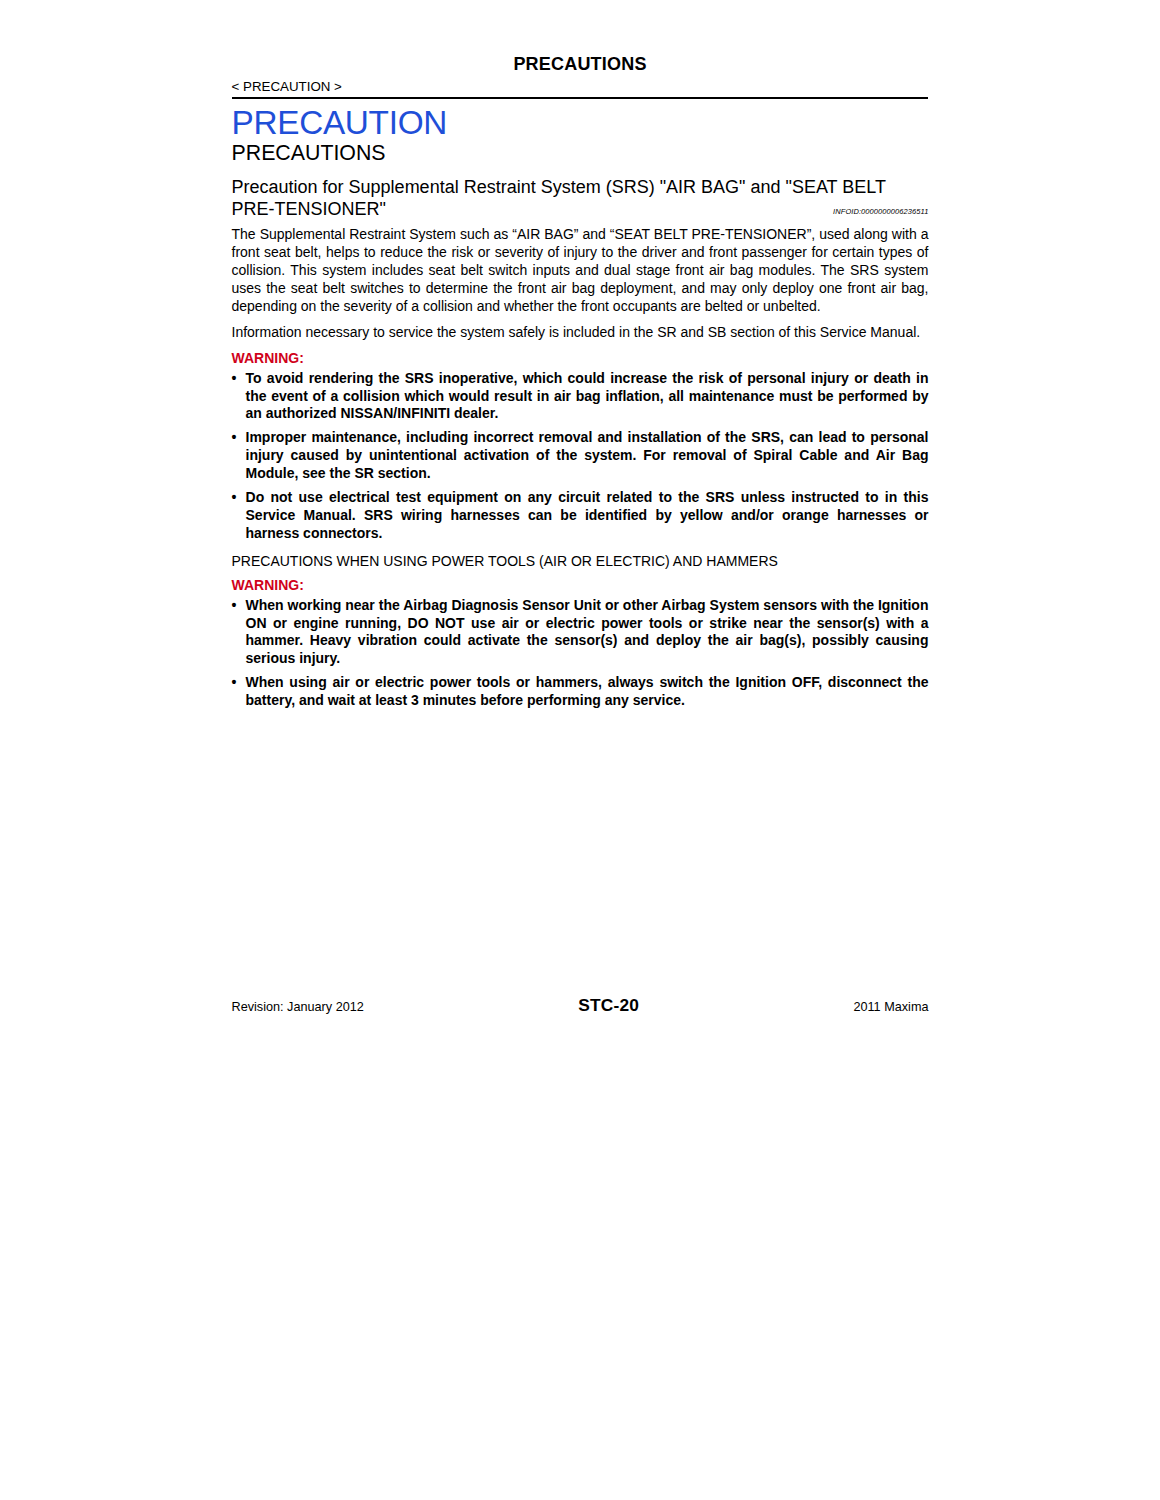PRECAUTIONS
< PRECAUTION >
PRECAUTION
PRECAUTIONS
Precaution for Supplemental Restraint System (SRS) "AIR BAG" and "SEAT BELT PRE-TENSIONER" INFOID:0000000006236511
The Supplemental Restraint System such as “AIR BAG” and “SEAT BELT PRE-TENSIONER”, used along with a front seat belt, helps to reduce the risk or severity of injury to the driver and front passenger for certain types of collision. This system includes seat belt switch inputs and dual stage front air bag modules. The SRS system uses the seat belt switches to determine the front air bag deployment, and may only deploy one front air bag, depending on the severity of a collision and whether the front occupants are belted or unbelted.
Information necessary to service the system safely is included in the SR and SB section of this Service Manual.
WARNING:
To avoid rendering the SRS inoperative, which could increase the risk of personal injury or death in the event of a collision which would result in air bag inflation, all maintenance must be performed by an authorized NISSAN/INFINITI dealer.
Improper maintenance, including incorrect removal and installation of the SRS, can lead to personal injury caused by unintentional activation of the system. For removal of Spiral Cable and Air Bag Module, see the SR section.
Do not use electrical test equipment on any circuit related to the SRS unless instructed to in this Service Manual. SRS wiring harnesses can be identified by yellow and/or orange harnesses or harness connectors.
PRECAUTIONS WHEN USING POWER TOOLS (AIR OR ELECTRIC) AND HAMMERS
WARNING:
When working near the Airbag Diagnosis Sensor Unit or other Airbag System sensors with the Ignition ON or engine running, DO NOT use air or electric power tools or strike near the sensor(s) with a hammer. Heavy vibration could activate the sensor(s) and deploy the air bag(s), possibly causing serious injury.
When using air or electric power tools or hammers, always switch the Ignition OFF, disconnect the battery, and wait at least 3 minutes before performing any service.
Revision: January 2012
STC-20
2011 Maxima